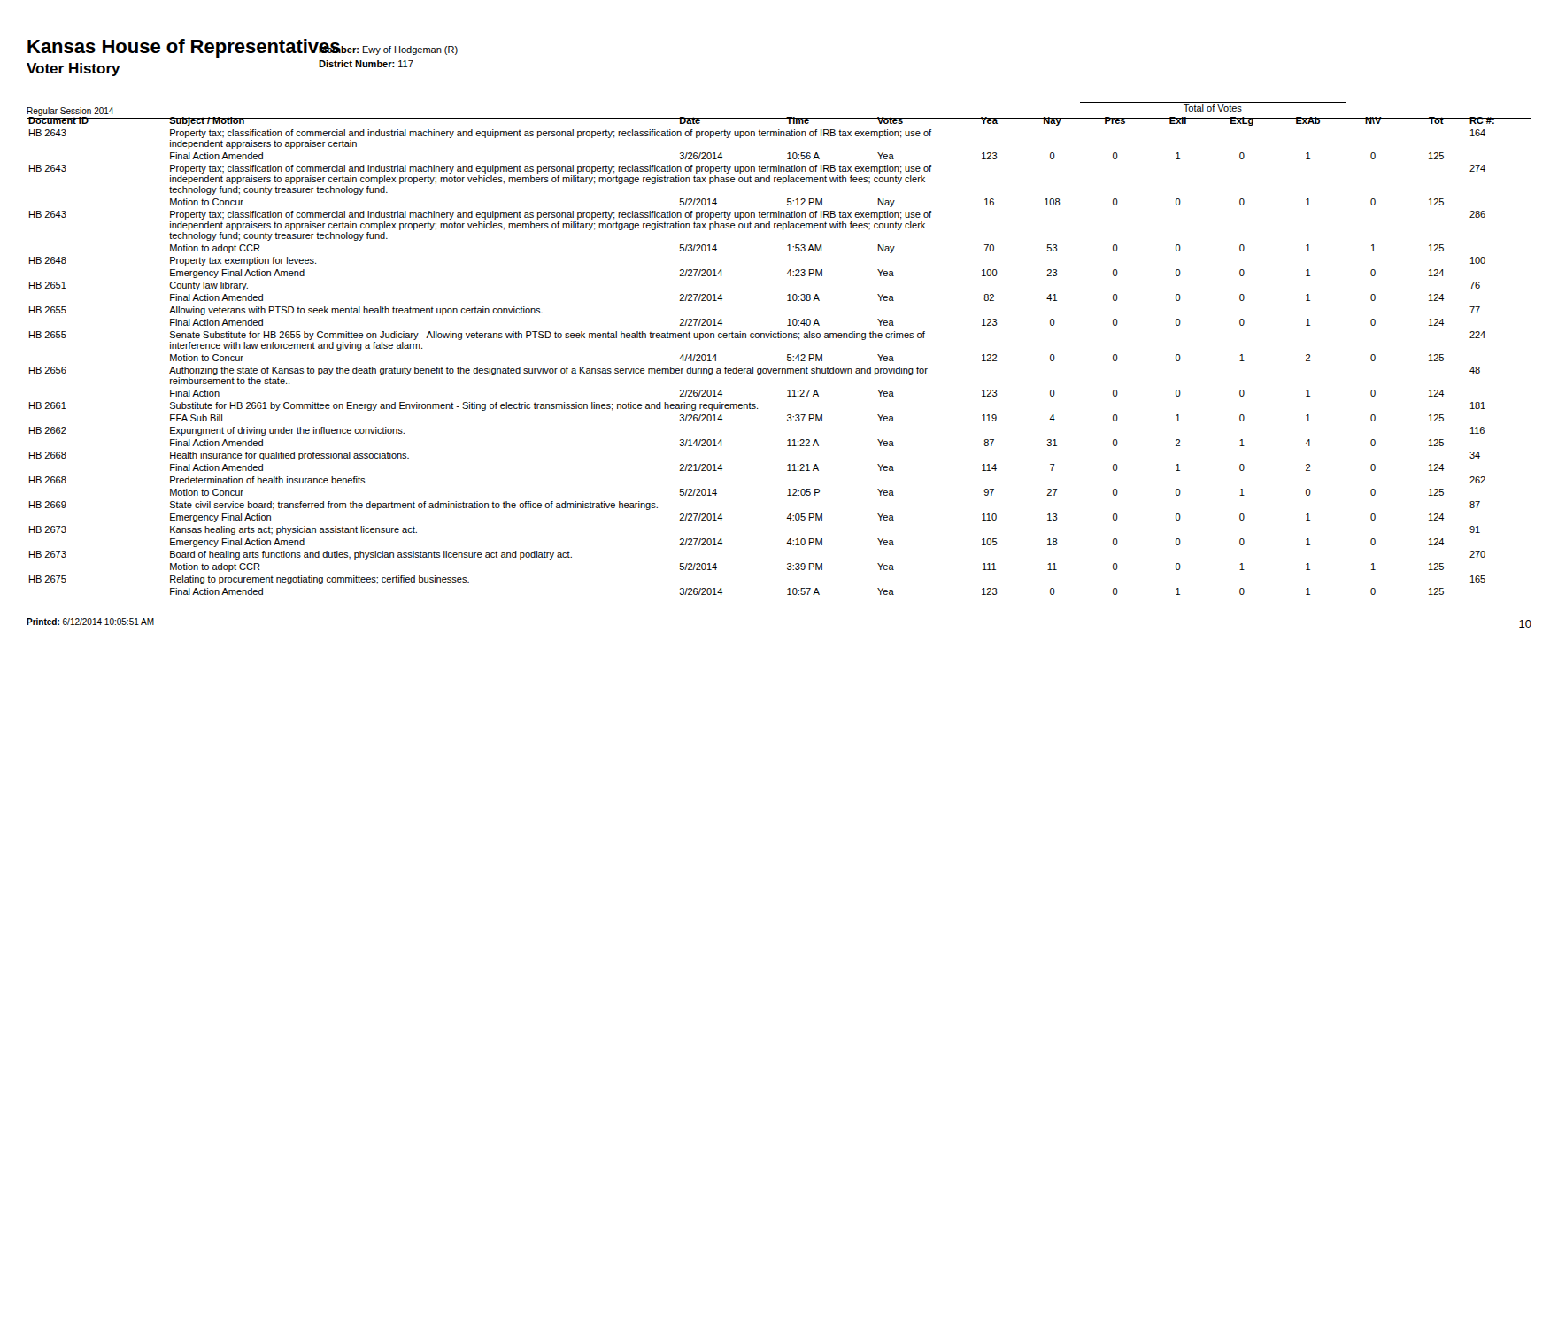Kansas House of Representatives
Voter History
Member: Ewy of Hodgeman (R)
District Number: 117
Regular Session 2014
| | Total of Votes | |
| --- | --- | --- |
| Document ID | Subject / Motion | Date | Time | Votes | Yea | Nay | Pres | ExII | ExLg | ExAb | N\V | Tot | RC #: |
| HB 2643 | Property tax; classification of commercial and industrial machinery and equipment as personal property; reclassification of property upon termination of IRB tax exemption; use of independent appraisers to appraiser certain | | 164 |
| | Final Action Amended | 3/26/2014 | 10:56 A | Yea | 123 | 0 | 0 | 1 | 0 | 1 | 0 | 125 | |
| HB 2643 | Property tax; classification of commercial and industrial machinery and equipment as personal property; reclassification of property upon termination of IRB tax exemption; use of independent appraisers to appraiser certain complex property; motor vehicles, members of military; mortgage registration tax phase out and replacement with fees; county clerk technology fund; county treasurer technology fund. | | 274 |
| | Motion to Concur | 5/2/2014 | 5:12 PM | Nay | 16 | 108 | 0 | 0 | 0 | 1 | 0 | 125 | |
| HB 2643 | Property tax; classification of commercial and industrial machinery and equipment as personal property; reclassification of property upon termination of IRB tax exemption; use of independent appraisers to appraiser certain complex property; motor vehicles, members of military; mortgage registration tax phase out and replacement with fees; county clerk technology fund; county treasurer technology fund. | | 286 |
| | Motion to adopt CCR | 5/3/2014 | 1:53 AM | Nay | 70 | 53 | 0 | 0 | 0 | 1 | 1 | 125 | |
| HB 2648 | Property tax exemption for levees. | | 100 |
| | Emergency Final Action Amend | 2/27/2014 | 4:23 PM | Yea | 100 | 23 | 0 | 0 | 0 | 1 | 0 | 124 | |
| HB 2651 | County law library. | | 76 |
| | Final Action Amended | 2/27/2014 | 10:38 A | Yea | 82 | 41 | 0 | 0 | 0 | 1 | 0 | 124 | |
| HB 2655 | Allowing veterans with PTSD to seek mental health treatment upon certain convictions. | | 77 |
| | Final Action Amended | 2/27/2014 | 10:40 A | Yea | 123 | 0 | 0 | 0 | 0 | 1 | 0 | 124 | |
| HB 2655 | Senate Substitute for HB 2655 by Committee on Judiciary - Allowing veterans with PTSD to seek mental health treatment upon certain convictions; also amending the crimes of interference with law enforcement and giving a false alarm. | | 224 |
| | Motion to Concur | 4/4/2014 | 5:42 PM | Yea | 122 | 0 | 0 | 0 | 1 | 2 | 0 | 125 | |
| HB 2656 | Authorizing the state of Kansas to pay the death gratuity benefit to the designated survivor of a Kansas service member during a federal government shutdown and providing for reimbursement to the state.. | | 48 |
| | Final Action | 2/26/2014 | 11:27 A | Yea | 123 | 0 | 0 | 0 | 0 | 1 | 0 | 124 | |
| HB 2661 | Substitute for HB 2661 by Committee on Energy and Environment - Siting of electric transmission lines; notice and hearing requirements. | | 181 |
| | EFA Sub Bill | 3/26/2014 | 3:37 PM | Yea | 119 | 4 | 0 | 1 | 0 | 1 | 0 | 125 | |
| HB 2662 | Expungment of driving under the influence convictions. | | 116 |
| | Final Action Amended | 3/14/2014 | 11:22 A | Yea | 87 | 31 | 0 | 2 | 1 | 4 | 0 | 125 | |
| HB 2668 | Health insurance for qualified professional associations. | | 34 |
| | Final Action Amended | 2/21/2014 | 11:21 A | Yea | 114 | 7 | 0 | 1 | 0 | 2 | 0 | 124 | |
| HB 2668 | Predetermination of health insurance benefits | | 262 |
| | Motion to Concur | 5/2/2014 | 12:05 P | Yea | 97 | 27 | 0 | 0 | 1 | 0 | 0 | 125 | |
| HB 2669 | State civil service board; transferred from the department of administration to the office of administrative hearings. | | 87 |
| | Emergency Final Action | 2/27/2014 | 4:05 PM | Yea | 110 | 13 | 0 | 0 | 0 | 1 | 0 | 124 | |
| HB 2673 | Kansas healing arts act; physician assistant licensure act. | | 91 |
| | Emergency Final Action Amend | 2/27/2014 | 4:10 PM | Yea | 105 | 18 | 0 | 0 | 0 | 1 | 0 | 124 | |
| HB 2673 | Board of healing arts functions and duties, physician assistants licensure act and podiatry act. | | 270 |
| | Motion to adopt CCR | 5/2/2014 | 3:39 PM | Yea | 111 | 11 | 0 | 0 | 1 | 1 | 1 | 125 | |
| HB 2675 | Relating to procurement negotiating committees; certified businesses. | | 165 |
| | Final Action Amended | 3/26/2014 | 10:57 A | Yea | 123 | 0 | 0 | 1 | 0 | 1 | 0 | 125 | |
Printed: 6/12/2014 10:05:51 AM
10